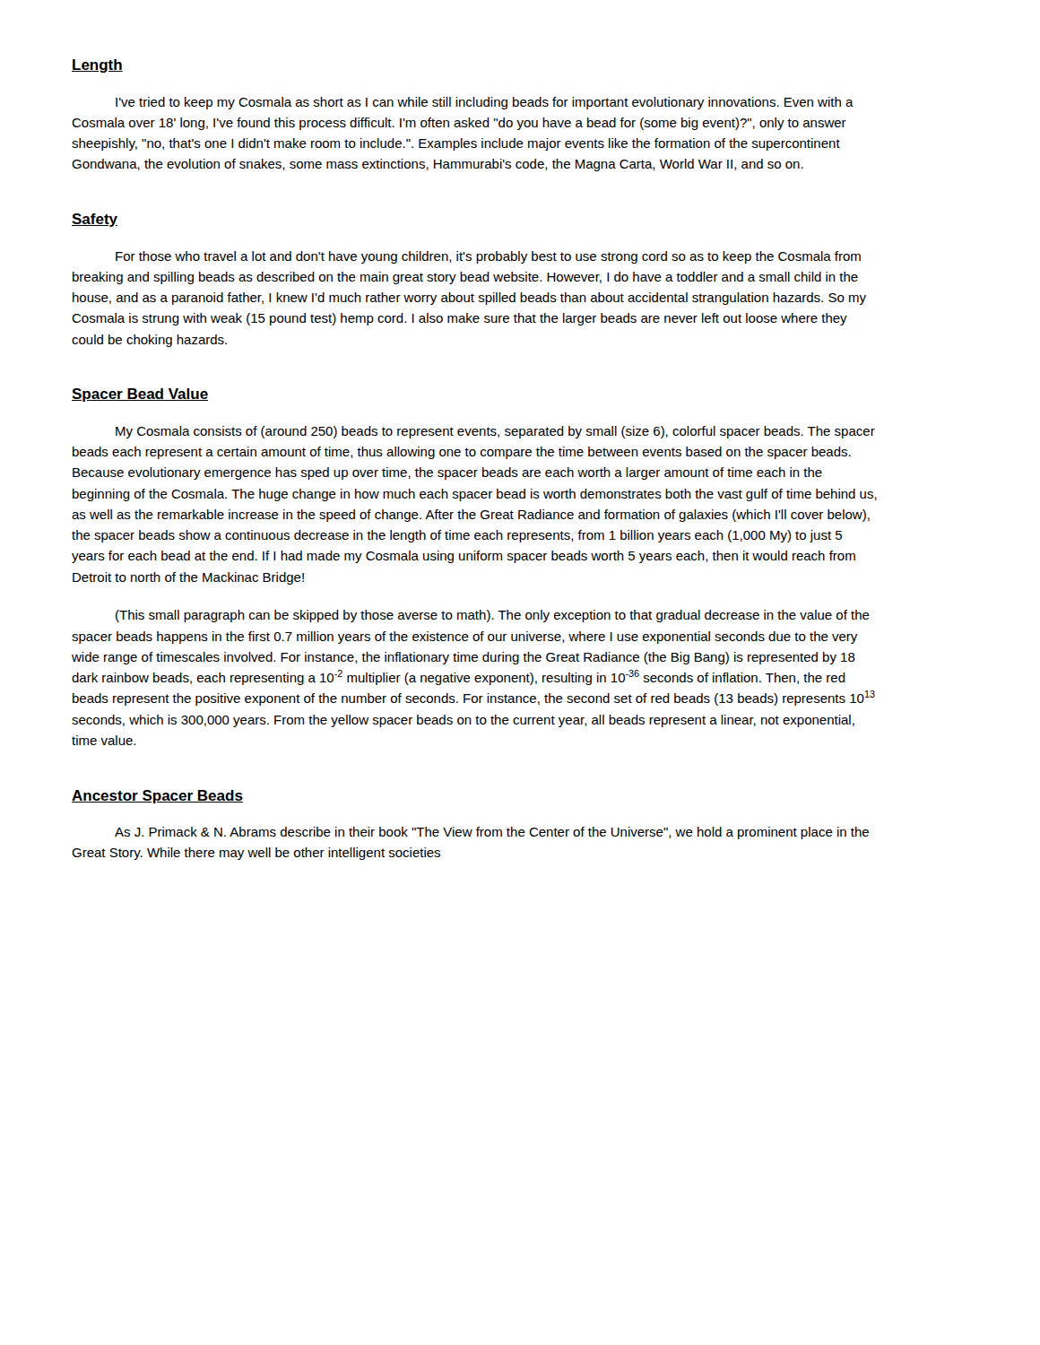Length
I've tried to keep my Cosmala as short as I can while still including beads for important evolutionary innovations. Even with a Cosmala over 18' long, I've found this process difficult. I'm often asked "do you have a bead for (some big event)?", only to answer sheepishly, "no, that's one I didn't make room to include.". Examples include major events like the formation of the supercontinent Gondwana, the evolution of snakes, some mass extinctions, Hammurabi's code, the Magna Carta, World War II, and so on.
Safety
For those who travel a lot and don't have young children, it's probably best to use strong cord so as to keep the Cosmala from breaking and spilling beads as described on the main great story bead website. However, I do have a toddler and a small child in the house, and as a paranoid father, I knew I'd much rather worry about spilled beads than about accidental strangulation hazards. So my Cosmala is strung with weak (15 pound test) hemp cord. I also make sure that the larger beads are never left out loose where they could be choking hazards.
Spacer Bead Value
My Cosmala consists of (around 250) beads to represent events, separated by small (size 6), colorful spacer beads. The spacer beads each represent a certain amount of time, thus allowing one to compare the time between events based on the spacer beads. Because evolutionary emergence has sped up over time, the spacer beads are each worth a larger amount of time each in the beginning of the Cosmala. The huge change in how much each spacer bead is worth demonstrates both the vast gulf of time behind us, as well as the remarkable increase in the speed of change. After the Great Radiance and formation of galaxies (which I'll cover below), the spacer beads show a continuous decrease in the length of time each represents, from 1 billion years each (1,000 My) to just 5 years for each bead at the end. If I had made my Cosmala using uniform spacer beads worth 5 years each, then it would reach from Detroit to north of the Mackinac Bridge!
(This small paragraph can be skipped by those averse to math). The only exception to that gradual decrease in the value of the spacer beads happens in the first 0.7 million years of the existence of our universe, where I use exponential seconds due to the very wide range of timescales involved. For instance, the inflationary time during the Great Radiance (the Big Bang) is represented by 18 dark rainbow beads, each representing a 10-2 multiplier (a negative exponent), resulting in 10-36 seconds of inflation. Then, the red beads represent the positive exponent of the number of seconds. For instance, the second set of red beads (13 beads) represents 1013 seconds, which is 300,000 years. From the yellow spacer beads on to the current year, all beads represent a linear, not exponential, time value.
Ancestor Spacer Beads
As J. Primack & N. Abrams describe in their book "The View from the Center of the Universe", we hold a prominent place in the Great Story. While there may well be other intelligent societies